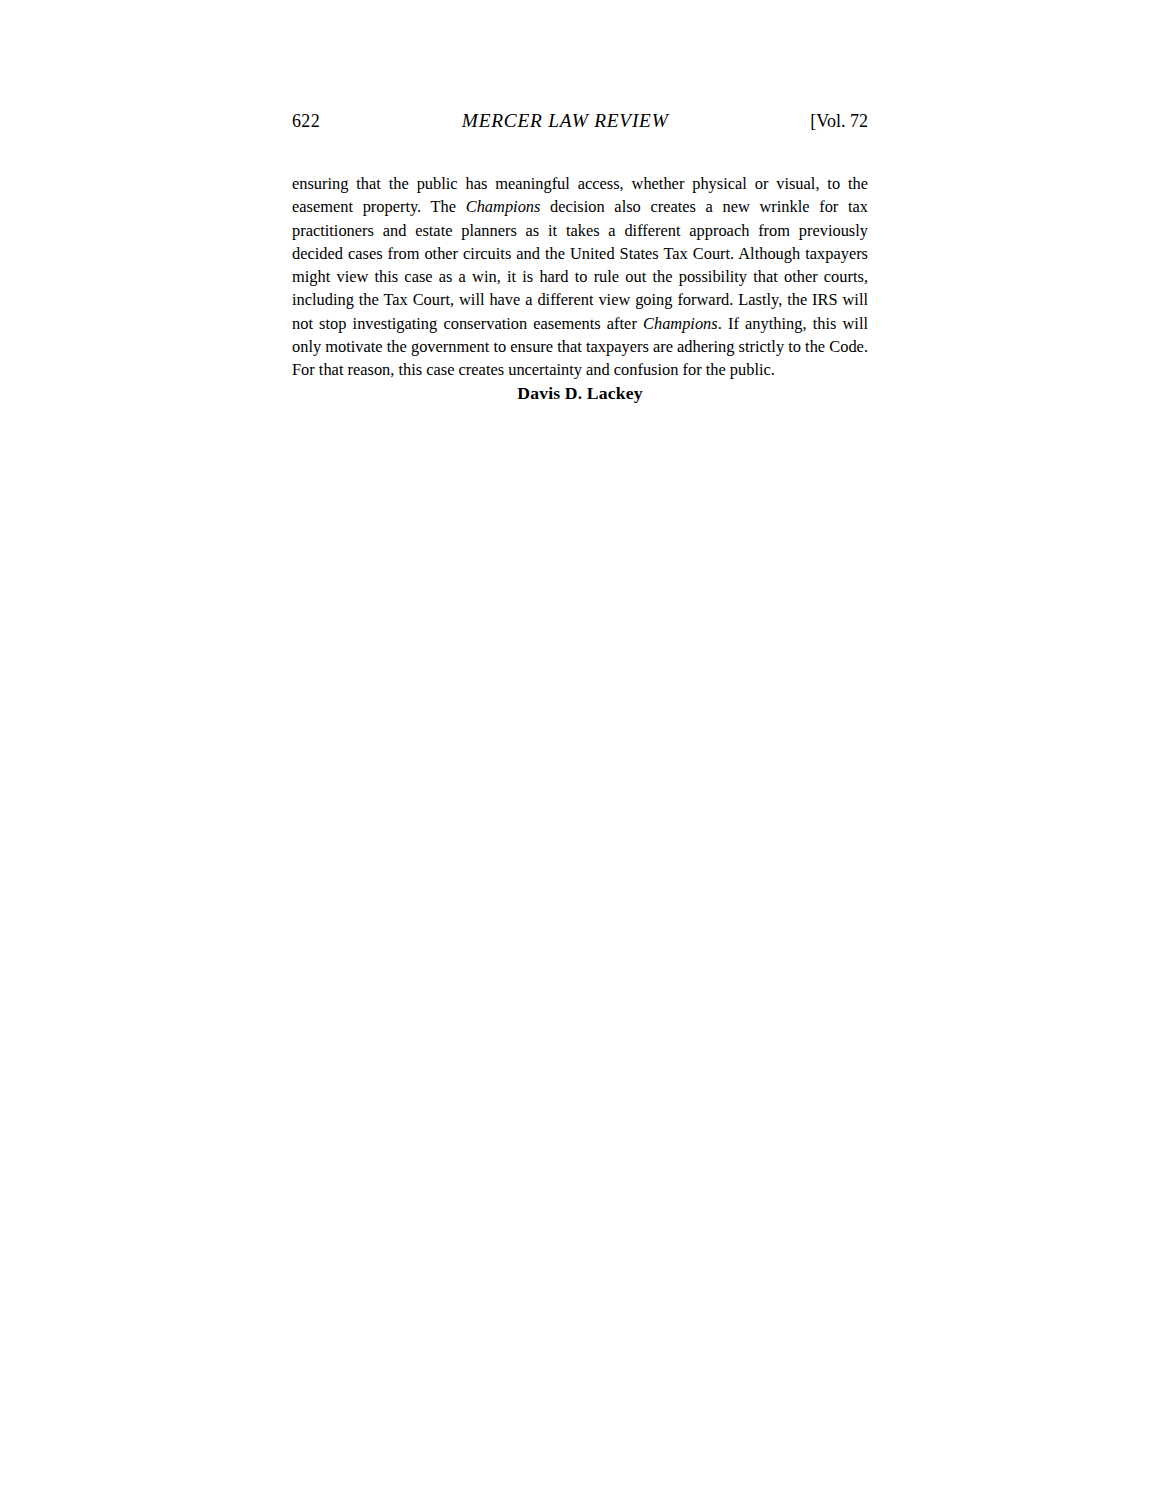622 MERCER LAW REVIEW [Vol. 72
ensuring that the public has meaningful access, whether physical or visual, to the easement property. The Champions decision also creates a new wrinkle for tax practitioners and estate planners as it takes a different approach from previously decided cases from other circuits and the United States Tax Court. Although taxpayers might view this case as a win, it is hard to rule out the possibility that other courts, including the Tax Court, will have a different view going forward. Lastly, the IRS will not stop investigating conservation easements after Champions. If anything, this will only motivate the government to ensure that taxpayers are adhering strictly to the Code. For that reason, this case creates uncertainty and confusion for the public.
Davis D. Lackey